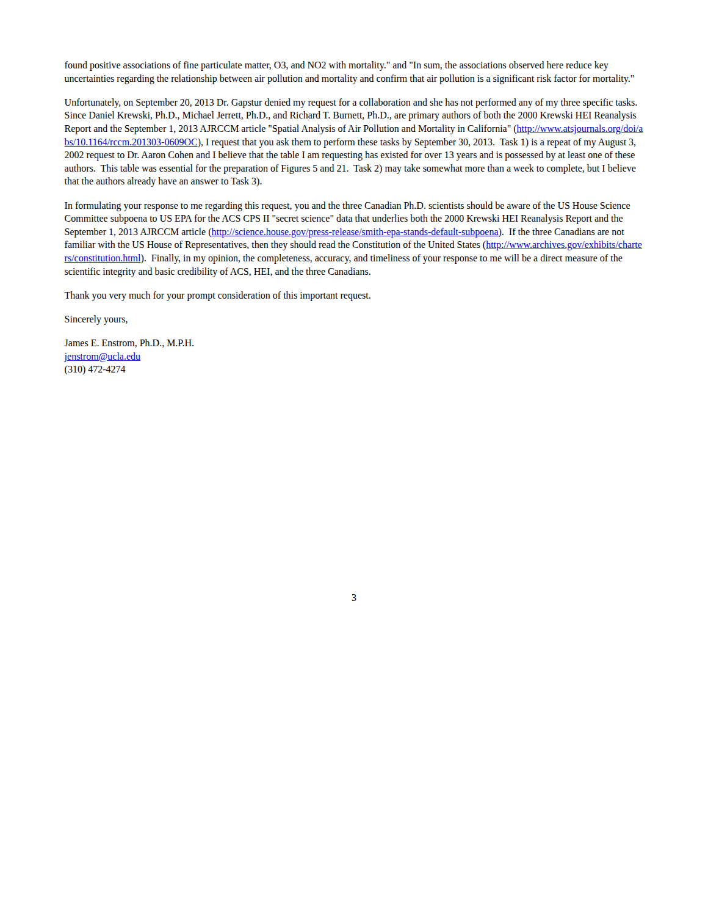found positive associations of fine particulate matter, O3, and NO2 with mortality." and "In sum, the associations observed here reduce key uncertainties regarding the relationship between air pollution and mortality and confirm that air pollution is a significant risk factor for mortality."
Unfortunately, on September 20, 2013 Dr. Gapstur denied my request for a collaboration and she has not performed any of my three specific tasks. Since Daniel Krewski, Ph.D., Michael Jerrett, Ph.D., and Richard T. Burnett, Ph.D., are primary authors of both the 2000 Krewski HEI Reanalysis Report and the September 1, 2013 AJRCCM article "Spatial Analysis of Air Pollution and Mortality in California" (http://www.atsjournals.org/doi/abs/10.1164/rccm.201303-0609OC), I request that you ask them to perform these tasks by September 30, 2013. Task 1) is a repeat of my August 3, 2002 request to Dr. Aaron Cohen and I believe that the table I am requesting has existed for over 13 years and is possessed by at least one of these authors. This table was essential for the preparation of Figures 5 and 21. Task 2) may take somewhat more than a week to complete, but I believe that the authors already have an answer to Task 3).
In formulating your response to me regarding this request, you and the three Canadian Ph.D. scientists should be aware of the US House Science Committee subpoena to US EPA for the ACS CPS II "secret science" data that underlies both the 2000 Krewski HEI Reanalysis Report and the September 1, 2013 AJRCCM article (http://science.house.gov/press-release/smith-epa-stands-default-subpoena). If the three Canadians are not familiar with the US House of Representatives, then they should read the Constitution of the United States (http://www.archives.gov/exhibits/charters/constitution.html). Finally, in my opinion, the completeness, accuracy, and timeliness of your response to me will be a direct measure of the scientific integrity and basic credibility of ACS, HEI, and the three Canadians.
Thank you very much for your prompt consideration of this important request.
Sincerely yours,
James E. Enstrom, Ph.D., M.P.H.
jenstrom@ucla.edu
(310) 472-4274
3